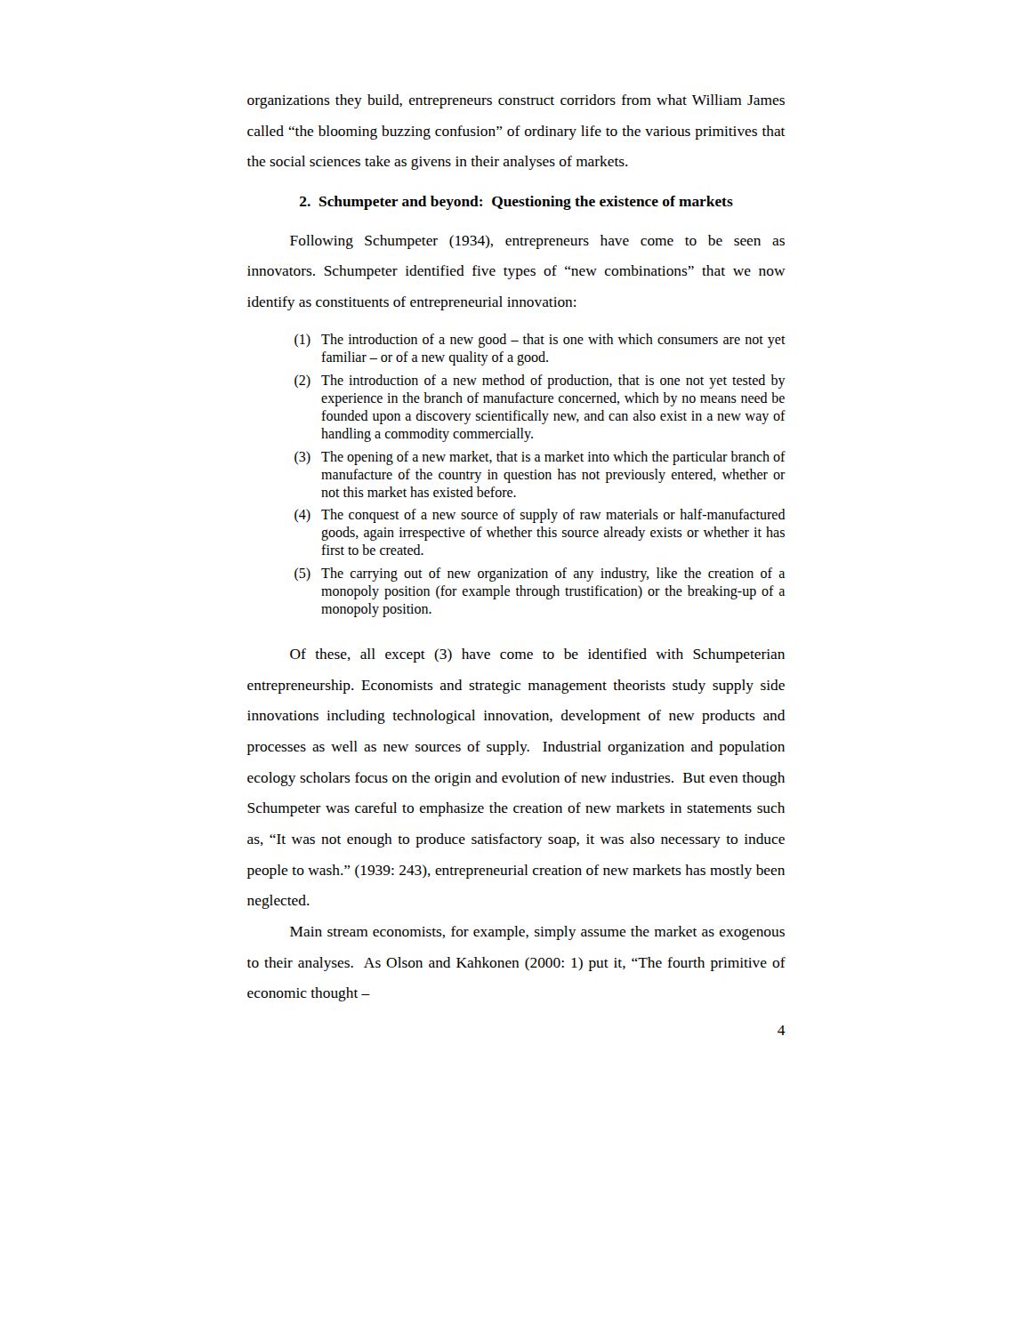organizations they build, entrepreneurs construct corridors from what William James called “the blooming buzzing confusion” of ordinary life to the various primitives that the social sciences take as givens in their analyses of markets.
2. Schumpeter and beyond: Questioning the existence of markets
Following Schumpeter (1934), entrepreneurs have come to be seen as innovators. Schumpeter identified five types of “new combinations” that we now identify as constituents of entrepreneurial innovation:
(1) The introduction of a new good – that is one with which consumers are not yet familiar – or of a new quality of a good.
(2) The introduction of a new method of production, that is one not yet tested by experience in the branch of manufacture concerned, which by no means need be founded upon a discovery scientifically new, and can also exist in a new way of handling a commodity commercially.
(3) The opening of a new market, that is a market into which the particular branch of manufacture of the country in question has not previously entered, whether or not this market has existed before.
(4) The conquest of a new source of supply of raw materials or half-manufactured goods, again irrespective of whether this source already exists or whether it has first to be created.
(5) The carrying out of new organization of any industry, like the creation of a monopoly position (for example through trustification) or the breaking-up of a monopoly position.
Of these, all except (3) have come to be identified with Schumpeterian entrepreneurship. Economists and strategic management theorists study supply side innovations including technological innovation, development of new products and processes as well as new sources of supply. Industrial organization and population ecology scholars focus on the origin and evolution of new industries. But even though Schumpeter was careful to emphasize the creation of new markets in statements such as, “It was not enough to produce satisfactory soap, it was also necessary to induce people to wash.” (1939: 243), entrepreneurial creation of new markets has mostly been neglected.
Main stream economists, for example, simply assume the market as exogenous to their analyses. As Olson and Kahkonen (2000: 1) put it, “The fourth primitive of economic thought –
4